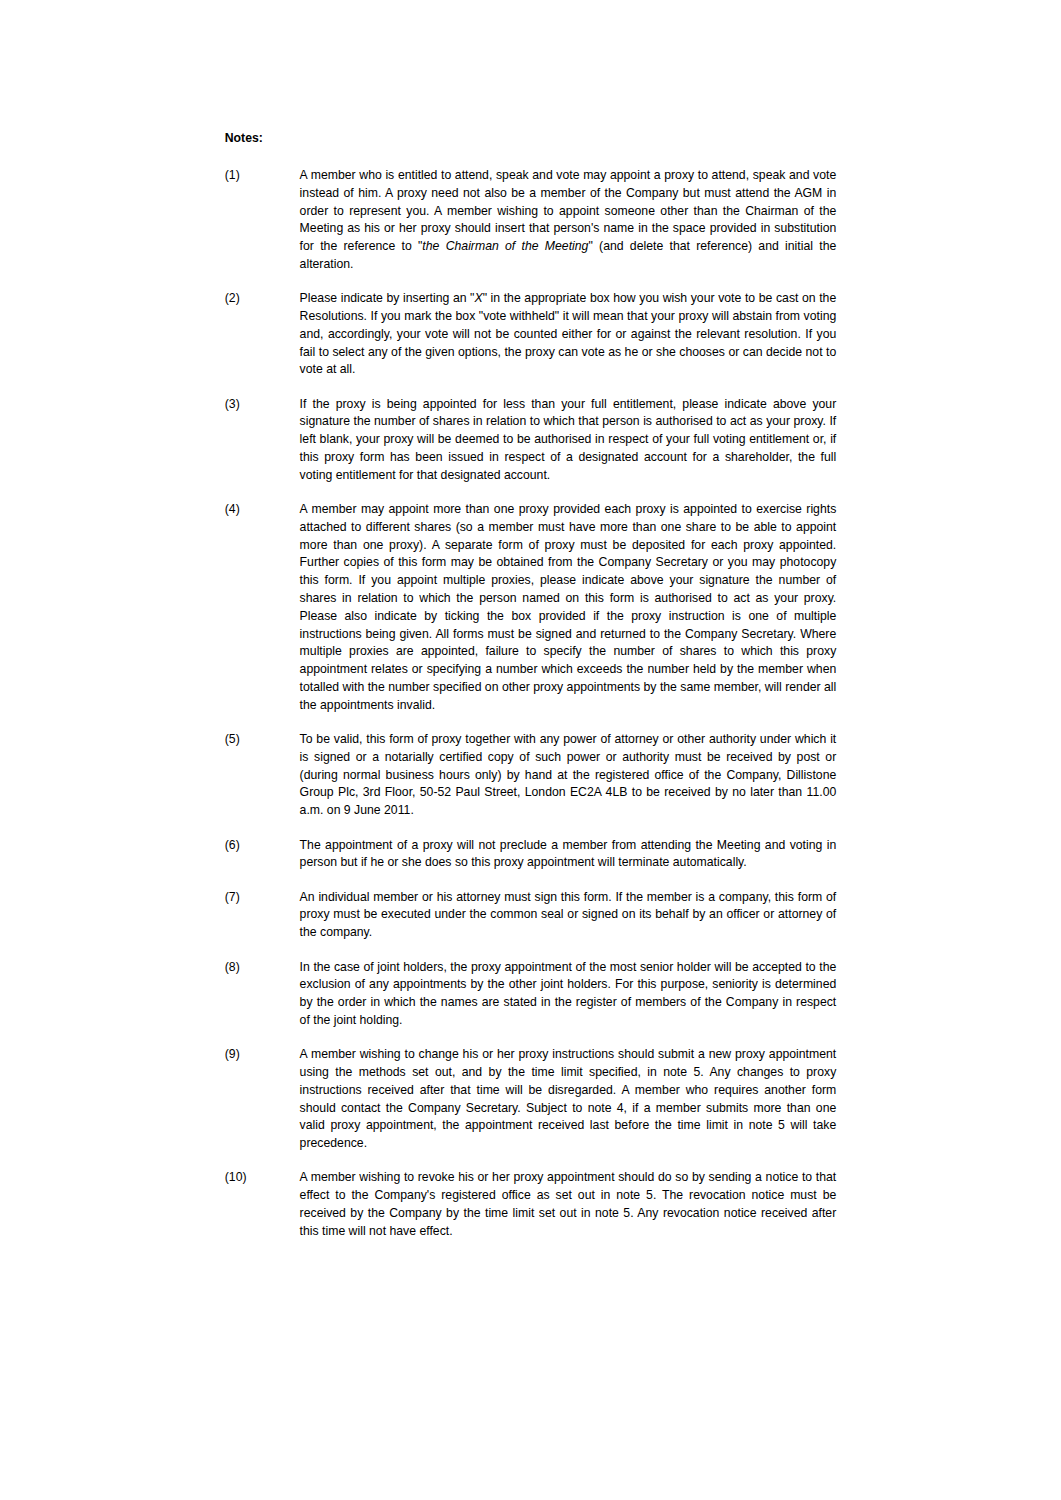Notes:
(1) A member who is entitled to attend, speak and vote may appoint a proxy to attend, speak and vote instead of him. A proxy need not also be a member of the Company but must attend the AGM in order to represent you. A member wishing to appoint someone other than the Chairman of the Meeting as his or her proxy should insert that person's name in the space provided in substitution for the reference to "the Chairman of the Meeting" (and delete that reference) and initial the alteration.
(2) Please indicate by inserting an "X" in the appropriate box how you wish your vote to be cast on the Resolutions. If you mark the box "vote withheld" it will mean that your proxy will abstain from voting and, accordingly, your vote will not be counted either for or against the relevant resolution. If you fail to select any of the given options, the proxy can vote as he or she chooses or can decide not to vote at all.
(3) If the proxy is being appointed for less than your full entitlement, please indicate above your signature the number of shares in relation to which that person is authorised to act as your proxy. If left blank, your proxy will be deemed to be authorised in respect of your full voting entitlement or, if this proxy form has been issued in respect of a designated account for a shareholder, the full voting entitlement for that designated account.
(4) A member may appoint more than one proxy provided each proxy is appointed to exercise rights attached to different shares (so a member must have more than one share to be able to appoint more than one proxy). A separate form of proxy must be deposited for each proxy appointed. Further copies of this form may be obtained from the Company Secretary or you may photocopy this form. If you appoint multiple proxies, please indicate above your signature the number of shares in relation to which the person named on this form is authorised to act as your proxy. Please also indicate by ticking the box provided if the proxy instruction is one of multiple instructions being given. All forms must be signed and returned to the Company Secretary. Where multiple proxies are appointed, failure to specify the number of shares to which this proxy appointment relates or specifying a number which exceeds the number held by the member when totalled with the number specified on other proxy appointments by the same member, will render all the appointments invalid.
(5) To be valid, this form of proxy together with any power of attorney or other authority under which it is signed or a notarially certified copy of such power or authority must be received by post or (during normal business hours only) by hand at the registered office of the Company, Dillistone Group Plc, 3rd Floor, 50-52 Paul Street, London EC2A 4LB to be received by no later than 11.00 a.m. on 9 June 2011.
(6) The appointment of a proxy will not preclude a member from attending the Meeting and voting in person but if he or she does so this proxy appointment will terminate automatically.
(7) An individual member or his attorney must sign this form. If the member is a company, this form of proxy must be executed under the common seal or signed on its behalf by an officer or attorney of the company.
(8) In the case of joint holders, the proxy appointment of the most senior holder will be accepted to the exclusion of any appointments by the other joint holders. For this purpose, seniority is determined by the order in which the names are stated in the register of members of the Company in respect of the joint holding.
(9) A member wishing to change his or her proxy instructions should submit a new proxy appointment using the methods set out, and by the time limit specified, in note 5. Any changes to proxy instructions received after that time will be disregarded. A member who requires another form should contact the Company Secretary. Subject to note 4, if a member submits more than one valid proxy appointment, the appointment received last before the time limit in note 5 will take precedence.
(10) A member wishing to revoke his or her proxy appointment should do so by sending a notice to that effect to the Company's registered office as set out in note 5. The revocation notice must be received by the Company by the time limit set out in note 5. Any revocation notice received after this time will not have effect.